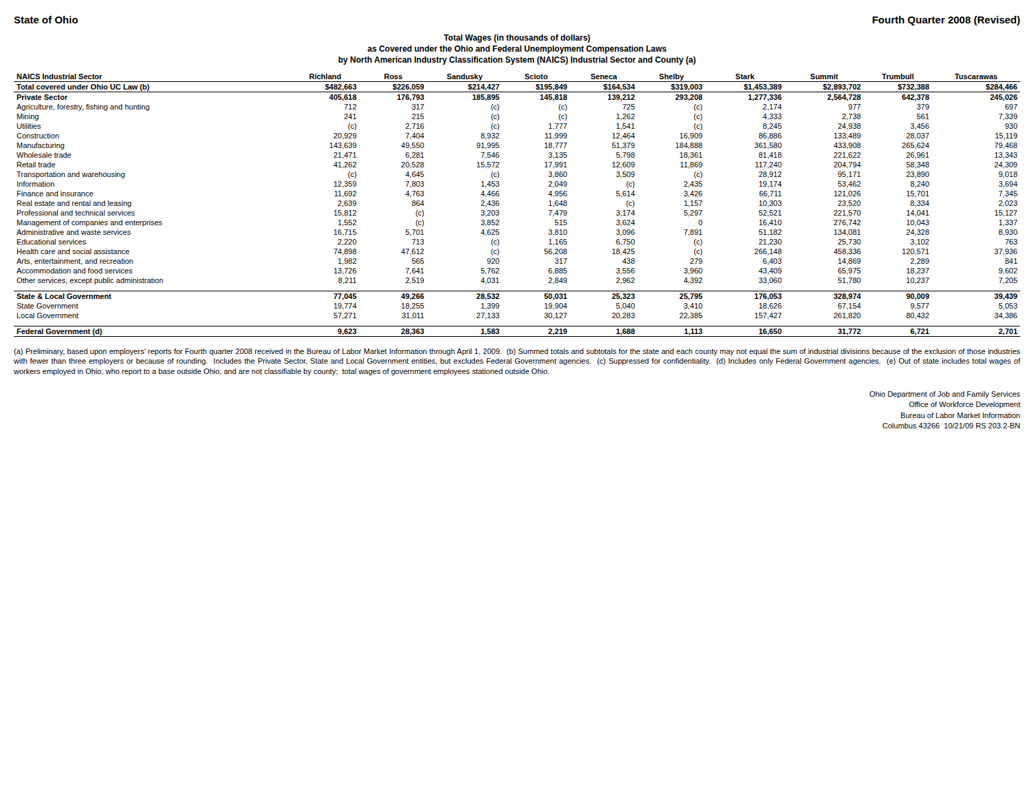State of Ohio
Fourth Quarter 2008 (Revised)
Total Wages (in thousands of dollars)
as Covered under the Ohio and Federal Unemployment Compensation Laws
by North American Industry Classification System (NAICS) Industrial Sector and County (a)
| NAICS Industrial Sector | Richland | Ross | Sandusky | Scioto | Seneca | Shelby | Stark | Summit | Trumbull | Tuscarawas |
| --- | --- | --- | --- | --- | --- | --- | --- | --- | --- | --- |
| Total covered under Ohio UC Law (b) | $482,663 | $226,059 | $214,427 | $195,849 | $164,534 | $319,003 | $1,453,389 | $2,893,702 | $732,388 | $284,466 |
| Private Sector | 405,618 | 176,793 | 185,895 | 145,818 | 139,212 | 293,208 | 1,277,336 | 2,564,728 | 642,378 | 245,026 |
| Agriculture, forestry, fishing and hunting | 712 | 317 | (c) | (c) | 725 | (c) | 2,174 | 977 | 379 | 697 |
| Mining | 241 | 215 | (c) | (c) | 1,262 | (c) | 4,333 | 2,738 | 561 | 7,339 |
| Utilities | (c) | 2,716 | (c) | 1,777 | 1,541 | (c) | 8,245 | 24,938 | 3,456 | 930 |
| Construction | 20,929 | 7,404 | 8,932 | 11,999 | 12,464 | 16,909 | 86,886 | 133,489 | 28,037 | 15,119 |
| Manufacturing | 143,639 | 49,550 | 91,995 | 18,777 | 51,379 | 184,888 | 361,580 | 433,908 | 265,624 | 79,468 |
| Wholesale trade | 21,471 | 6,281 | 7,546 | 3,135 | 5,798 | 18,361 | 81,418 | 221,622 | 26,961 | 13,343 |
| Retail trade | 41,262 | 20,528 | 15,572 | 17,991 | 12,609 | 11,869 | 117,240 | 204,794 | 58,348 | 24,309 |
| Transportation and warehousing | (c) | 4,645 | (c) | 3,860 | 3,509 | (c) | 28,912 | 95,171 | 23,890 | 9,018 |
| Information | 12,359 | 7,803 | 1,453 | 2,049 | (c) | 2,435 | 19,174 | 53,462 | 8,240 | 3,694 |
| Finance and insurance | 11,692 | 4,763 | 4,466 | 4,956 | 5,614 | 3,426 | 66,711 | 121,026 | 15,701 | 7,345 |
| Real estate and rental and leasing | 2,639 | 864 | 2,436 | 1,648 | (c) | 1,157 | 10,303 | 23,520 | 8,334 | 2,023 |
| Professional and technical services | 15,812 | (c) | 3,203 | 7,479 | 3,174 | 5,297 | 52,521 | 221,570 | 14,041 | 15,127 |
| Management of companies and enterprises | 1,552 | (c) | 3,852 | 515 | 3,624 | 0 | 16,410 | 276,742 | 10,043 | 1,337 |
| Administrative and waste services | 16,715 | 5,701 | 4,625 | 3,810 | 3,096 | 7,891 | 51,182 | 134,081 | 24,328 | 8,930 |
| Educational services | 2,220 | 713 | (c) | 1,165 | 6,750 | (c) | 21,230 | 25,730 | 3,102 | 763 |
| Health care and social assistance | 74,898 | 47,612 | (c) | 56,208 | 18,425 | (c) | 266,148 | 458,336 | 120,571 | 37,936 |
| Arts, entertainment, and recreation | 1,982 | 565 | 920 | 317 | 438 | 279 | 6,403 | 14,869 | 2,289 | 841 |
| Accommodation and food services | 13,726 | 7,641 | 5,762 | 6,885 | 3,556 | 3,960 | 43,409 | 65,975 | 18,237 | 9,602 |
| Other services, except public administration | 8,211 | 2,519 | 4,031 | 2,849 | 2,962 | 4,392 | 33,060 | 51,780 | 10,237 | 7,205 |
| State & Local Government | 77,045 | 49,266 | 28,532 | 50,031 | 25,323 | 25,795 | 176,053 | 328,974 | 90,009 | 39,439 |
| State Government | 19,774 | 18,255 | 1,399 | 19,904 | 5,040 | 3,410 | 18,626 | 67,154 | 9,577 | 5,053 |
| Local Government | 57,271 | 31,011 | 27,133 | 30,127 | 20,283 | 22,385 | 157,427 | 261,820 | 80,432 | 34,386 |
| Federal Government (d) | 9,623 | 28,363 | 1,583 | 2,219 | 1,688 | 1,113 | 16,650 | 31,772 | 6,721 | 2,701 |
(a) Preliminary, based upon employers' reports for Fourth quarter 2008 received in the Bureau of Labor Market Information through April 1, 2009. (b) Summed totals and subtotals for the state and each county may not equal the sum of industrial divisions because of the exclusion of those industries with fewer than three employers or because of rounding. Includes the Private Sector, State and Local Government entities, but excludes Federal Government agencies. (c) Suppressed for confidentiality. (d) Includes only Federal Government agencies. (e) Out of state includes total wages of workers employed in Ohio, who report to a base outside Ohio, and are not classifiable by county; total wages of government employees stationed outside Ohio.
Ohio Department of Job and Family Services
Office of Workforce Development
Bureau of Labor Market Information
Columbus 43266 10/21/09 RS 203.2-BN